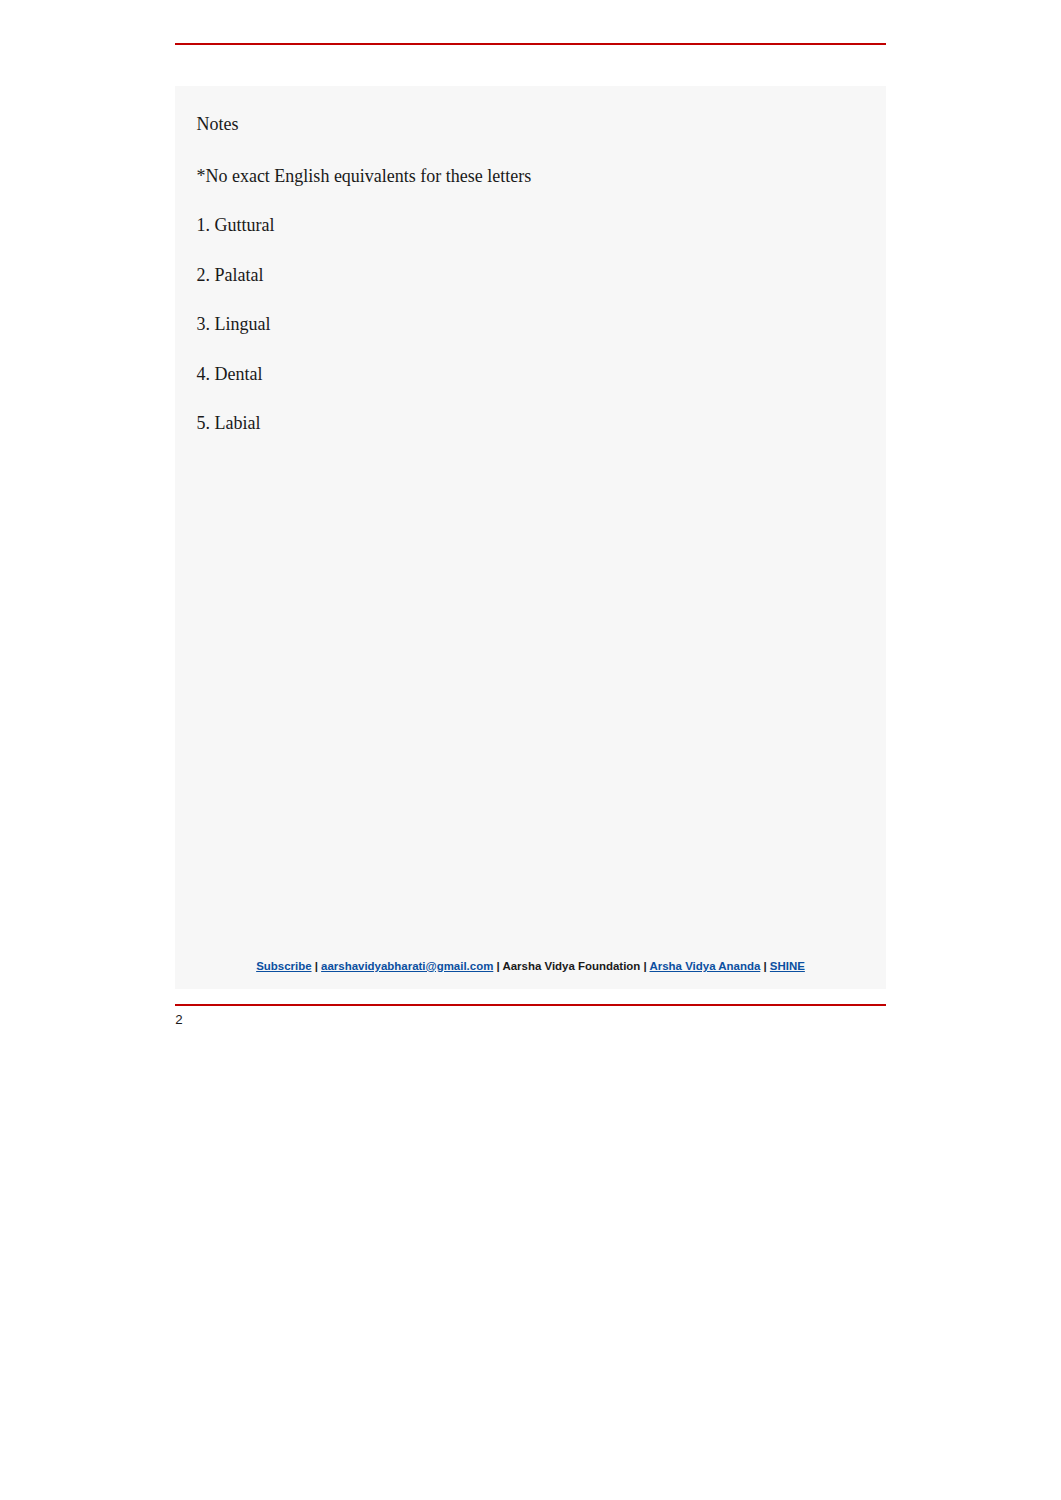Notes
*No exact English equivalents for these letters
1. Guttural
2. Palatal
3. Lingual
4. Dental
5. Labial
Subscribe | aarshavidyabharati@gmail.com | Aarsha Vidya Foundation | Arsha Vidya Ananda | SHINE
2